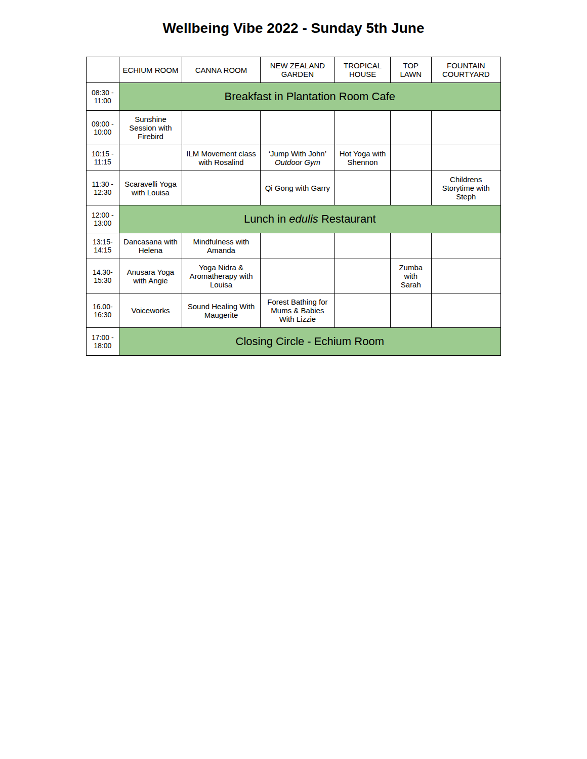Wellbeing Vibe 2022 - Sunday 5th June
| | Echium Room | Canna Room | New Zealand Garden | Tropical House | Top Lawn | Fountain Courtyard |
| --- | --- | --- | --- | --- | --- | --- |
| 08:30 - 11:00 | Breakfast in Plantation Room Cafe |
| 09:00 - 10:00 | Sunshine Session with Firebird | | | | | |
| 10:15 - 11:15 | | ILM Movement class with Rosalind | ‘Jump With John’ Outdoor Gym | Hot Yoga with Shennon | | |
| 11:30 - 12:30 | Scaravelli Yoga with Louisa | | Qi Gong with Garry | | | Childrens Storytime with Steph |
| 12:00 - 13:00 | Lunch in edulis Restaurant |
| 13:15- 14:15 | Dancasana with Helena | Mindfulness with Amanda | | | | |
| 14.30- 15:30 | Anusara Yoga with Angie | Yoga Nidra & Aromatherapy with Louisa | | | Zumba with Sarah | |
| 16.00- 16:30 | Voiceworks | Sound Healing With Maugerite | Forest Bathing for Mums & Babies With Lizzie | | | |
| 17:00 - 18:00 | Closing Circle - Echium Room |